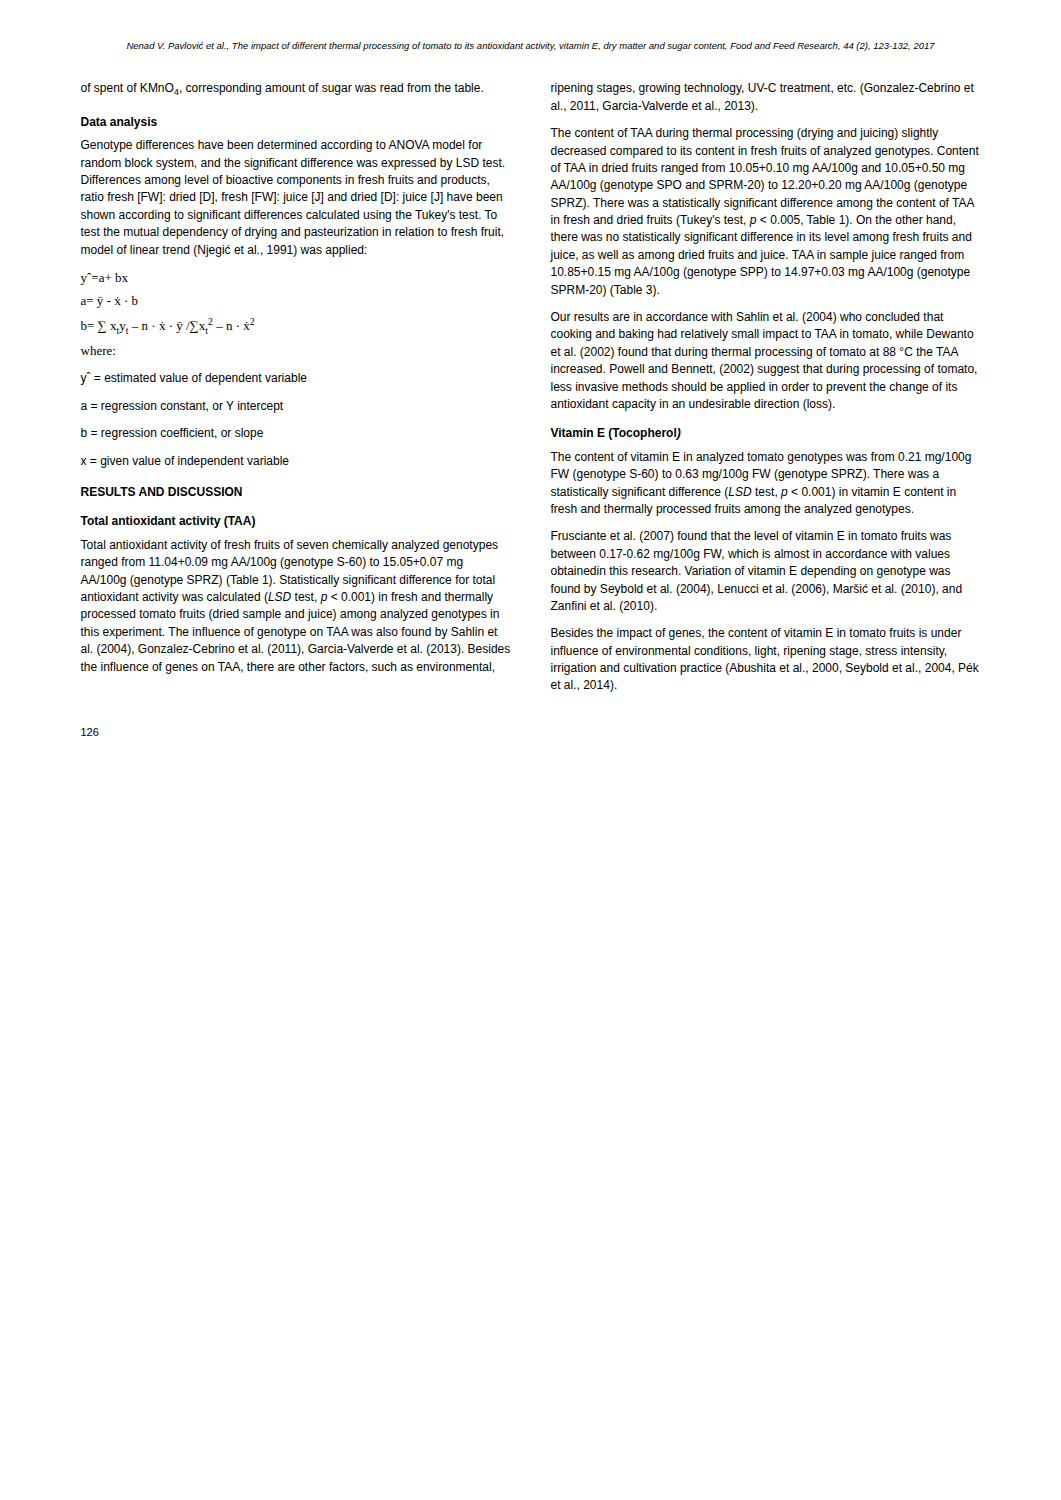Nenad V. Pavlović et al., The impact of different thermal processing of tomato to its antioxidant activity, vitamin E, dry matter and sugar content, Food and Feed Research, 44 (2), 123-132, 2017
of spent of KMnO4, corresponding amount of sugar was read from the table.
Data analysis
Genotype differences have been determined according to ANOVA model for random block system, and the significant difference was expressed by LSD test. Differences among level of bioactive components in fresh fruits and products, ratio fresh [FW]: dried [D], fresh [FW]: juice [J] and dried [D]: juice [J] have been shown according to significant differences calculated using the Tukey's test. To test the mutual dependency of drying and pasteurization in relation to fresh fruit, model of linear trend (Njegić et al., 1991) was applied:
yˆ=a+ bx
a= ȳ - ẋ · b
b= ∑ xtyt – n · ẋ · ȳ /∑xt2 – n · ẋ2
where:
yˆ = estimated value of dependent variable
a = regression constant, or Y intercept
b = regression coefficient, or slope
x = given value of independent variable
RESULTS AND DISCUSSION
Total antioxidant activity (TAA)
Total antioxidant activity of fresh fruits of seven chemically analyzed genotypes ranged from 11.04+0.09 mg AA/100g (genotype S-60) to 15.05+0.07 mg AA/100g (genotype SPRZ) (Table 1). Statistically significant difference for total antioxidant activity was calculated (LSD test, p < 0.001) in fresh and thermally processed tomato fruits (dried sample and juice) among analyzed genotypes in this experiment. The influence of genotype on TAA was also found by Sahlin et al. (2004), Gonzalez-Cebrino et al. (2011), Garcia-Valverde et al. (2013). Besides the influence of genes on TAA, there are other factors, such as environmental, ripening stages, growing technology, UV-C treatment, etc. (Gonzalez-Cebrino et al., 2011, Garcia-Valverde et al., 2013).
The content of TAA during thermal processing (drying and juicing) slightly decreased compared to its content in fresh fruits of analyzed genotypes. Content of TAA in dried fruits ranged from 10.05+0.10 mg AA/100g and 10.05+0.50 mg AA/100g (genotype SPO and SPRM-20) to 12.20+0.20 mg AA/100g (genotype SPRZ). There was a statistically significant difference among the content of TAA in fresh and dried fruits (Tukey's test, p < 0.005, Table 1). On the other hand, there was no statistically significant difference in its level among fresh fruits and juice, as well as among dried fruits and juice. TAA in sample juice ranged from 10.85+0.15 mg AA/100g (genotype SPP) to 14.97+0.03 mg AA/100g (genotype SPRM-20) (Table 3).
Our results are in accordance with Sahlin et al. (2004) who concluded that cooking and baking had relatively small impact to TAA in tomato, while Dewanto et al. (2002) found that during thermal processing of tomato at 88 °C the TAA increased. Powell and Bennett, (2002) suggest that during processing of tomato, less invasive methods should be applied in order to prevent the change of its antioxidant capacity in an undesirable direction (loss).
Vitamin E (Tocopherol)
The content of vitamin E in analyzed tomato genotypes was from 0.21 mg/100g FW (genotype S-60) to 0.63 mg/100g FW (genotype SPRZ). There was a statistically significant difference (LSD test, p < 0.001) in vitamin E content in fresh and thermally processed fruits among the analyzed genotypes.
Frusciante et al. (2007) found that the level of vitamin E in tomato fruits was between 0.17-0.62 mg/100g FW, which is almost in accordance with values obtainedin this research. Variation of vitamin E depending on genotype was found by Seybold et al. (2004), Lenucci et al. (2006), Maršić et al. (2010), and Zanfini et al. (2010).
Besides the impact of genes, the content of vitamin E in tomato fruits is under influence of environmental conditions, light, ripening stage, stress intensity, irrigation and cultivation practice (Abushita et al., 2000, Seybold et al., 2004, Pék et al., 2014).
126